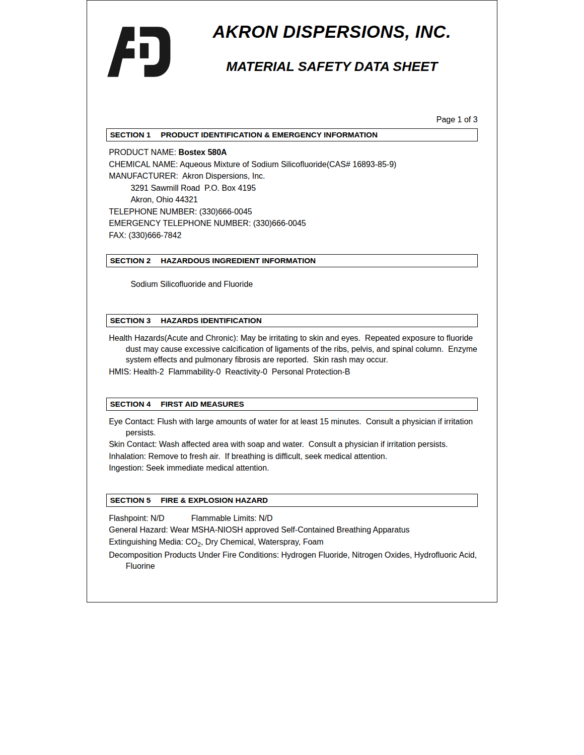AKRON DISPERSIONS, INC.
MATERIAL SAFETY DATA SHEET
Page 1 of 3
SECTION 1 PRODUCT IDENTIFICATION & EMERGENCY INFORMATION
PRODUCT NAME: Bostex 580A
CHEMICAL NAME: Aqueous Mixture of Sodium Silicofluoride(CAS# 16893-85-9)
MANUFACTURER: Akron Dispersions, Inc.
3291 Sawmill Road P.O. Box 4195
Akron, Ohio 44321
TELEPHONE NUMBER: (330)666-0045
EMERGENCY TELEPHONE NUMBER: (330)666-0045
FAX: (330)666-7842
SECTION 2 HAZARDOUS INGREDIENT INFORMATION
Sodium Silicofluoride and Fluoride
SECTION 3 HAZARDS IDENTIFICATION
Health Hazards(Acute and Chronic): May be irritating to skin and eyes. Repeated exposure to fluoride dust may cause excessive calcification of ligaments of the ribs, pelvis, and spinal column. Enzyme system effects and pulmonary fibrosis are reported. Skin rash may occur.
HMIS: Health-2 Flammability-0 Reactivity-0 Personal Protection-B
SECTION 4 FIRST AID MEASURES
Eye Contact: Flush with large amounts of water for at least 15 minutes. Consult a physician if irritation persists.
Skin Contact: Wash affected area with soap and water. Consult a physician if irritation persists.
Inhalation: Remove to fresh air. If breathing is difficult, seek medical attention.
Ingestion: Seek immediate medical attention.
SECTION 5 FIRE & EXPLOSION HAZARD
Flashpoint: N/D Flammable Limits: N/D
General Hazard: Wear MSHA-NIOSH approved Self-Contained Breathing Apparatus
Extinguishing Media: CO2, Dry Chemical, Waterspray, Foam
Decomposition Products Under Fire Conditions: Hydrogen Fluoride, Nitrogen Oxides, Hydrofluoric Acid, Fluorine